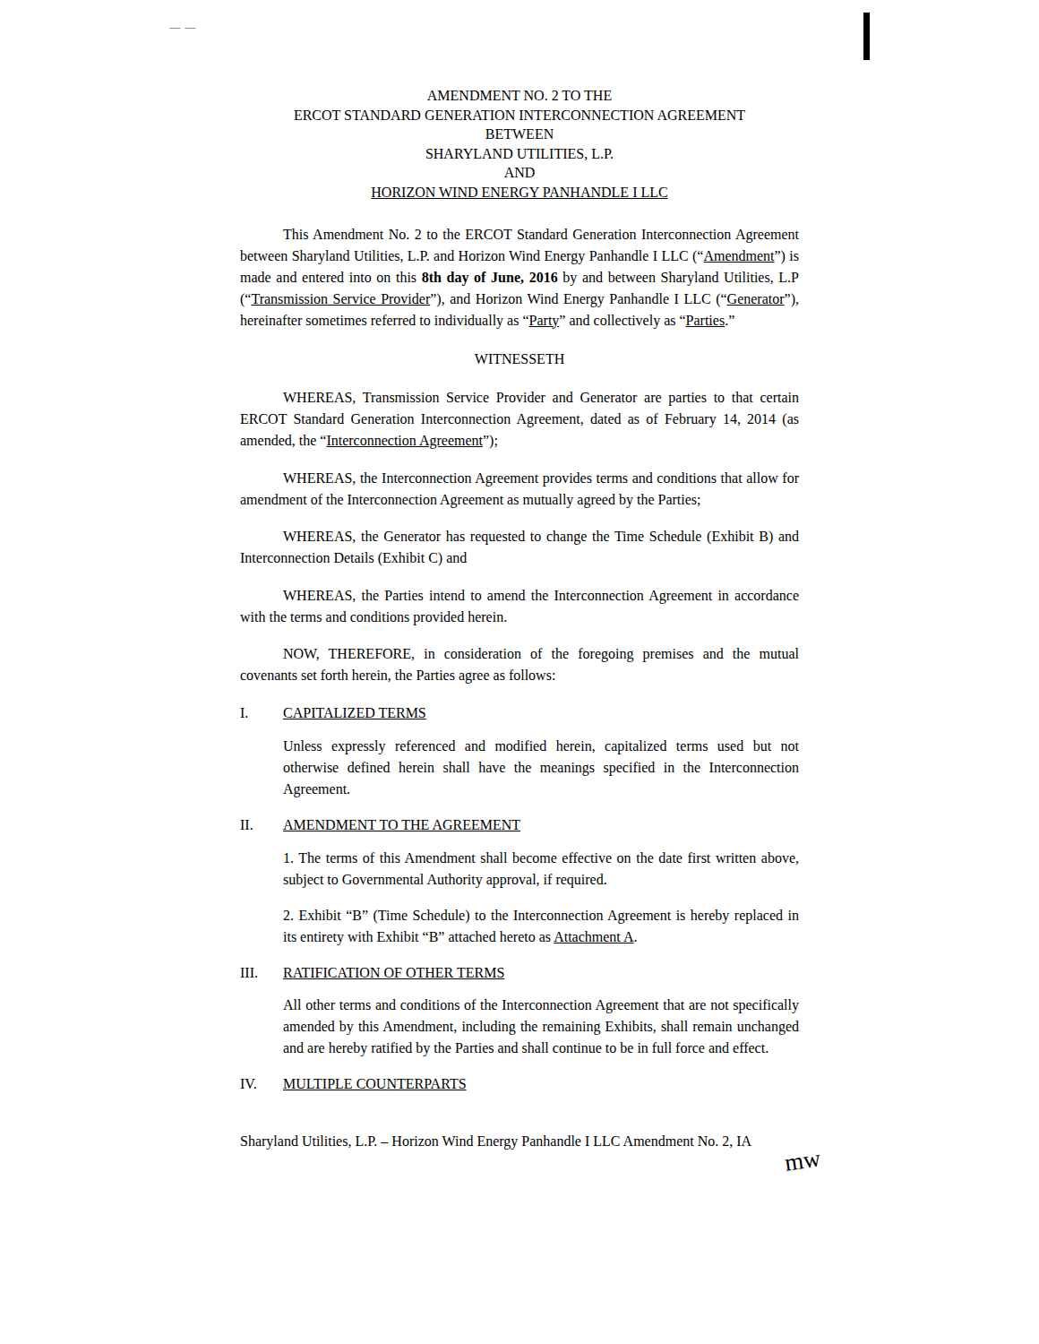— —
AMENDMENT NO. 2 TO THE
ERCOT STANDARD GENERATION INTERCONNECTION AGREEMENT
BETWEEN
SHARYLAND UTILITIES, L.P.
AND
HORIZON WIND ENERGY PANHANDLE I LLC
This Amendment No. 2 to the ERCOT Standard Generation Interconnection Agreement between Sharyland Utilities, L.P. and Horizon Wind Energy Panhandle I LLC (“Amendment”) is made and entered into on this 8th day of June, 2016 by and between Sharyland Utilities, L.P (“Transmission Service Provider”), and Horizon Wind Energy Panhandle I LLC (“Generator”), hereinafter sometimes referred to individually as “Party” and collectively as “Parties.”
WITNESSETH
WHEREAS, Transmission Service Provider and Generator are parties to that certain ERCOT Standard Generation Interconnection Agreement, dated as of February 14, 2014 (as amended, the “Interconnection Agreement”);
WHEREAS, the Interconnection Agreement provides terms and conditions that allow for amendment of the Interconnection Agreement as mutually agreed by the Parties;
WHEREAS, the Generator has requested to change the Time Schedule (Exhibit B) and Interconnection Details (Exhibit C) and
WHEREAS, the Parties intend to amend the Interconnection Agreement in accordance with the terms and conditions provided herein.
NOW, THEREFORE, in consideration of the foregoing premises and the mutual covenants set forth herein, the Parties agree as follows:
I. CAPITALIZED TERMS
Unless expressly referenced and modified herein, capitalized terms used but not otherwise defined herein shall have the meanings specified in the Interconnection Agreement.
II. AMENDMENT TO THE AGREEMENT
1. The terms of this Amendment shall become effective on the date first written above, subject to Governmental Authority approval, if required.
2. Exhibit “B” (Time Schedule) to the Interconnection Agreement is hereby replaced in its entirety with Exhibit “B” attached hereto as Attachment A.
III. RATIFICATION OF OTHER TERMS
All other terms and conditions of the Interconnection Agreement that are not specifically amended by this Amendment, including the remaining Exhibits, shall remain unchanged and are hereby ratified by the Parties and shall continue to be in full force and effect.
IV. MULTIPLE COUNTERPARTS
Sharyland Utilities, L.P. – Horizon Wind Energy Panhandle I LLC Amendment No. 2, IA
mw